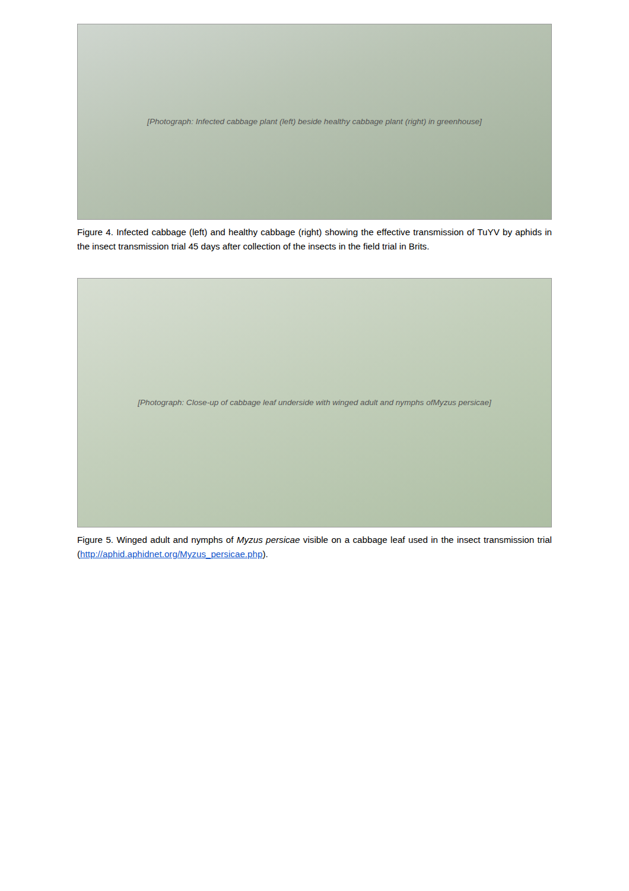[Photograph: Infected cabbage plant (left) beside healthy cabbage plant (right) in greenhouse]
Figure 4. Infected cabbage (left) and healthy cabbage (right) showing the effective transmission of TuYV by aphids in the insect transmission trial 45 days after collection of the insects in the field trial in Brits.
[Photograph: Close-up of cabbage leaf underside with winged adult and nymphs of Myzus persicae]
Figure 5. Winged adult and nymphs of Myzus persicae visible on a cabbage leaf used in the insect transmission trial (http://aphid.aphidnet.org/Myzus_persicae.php).